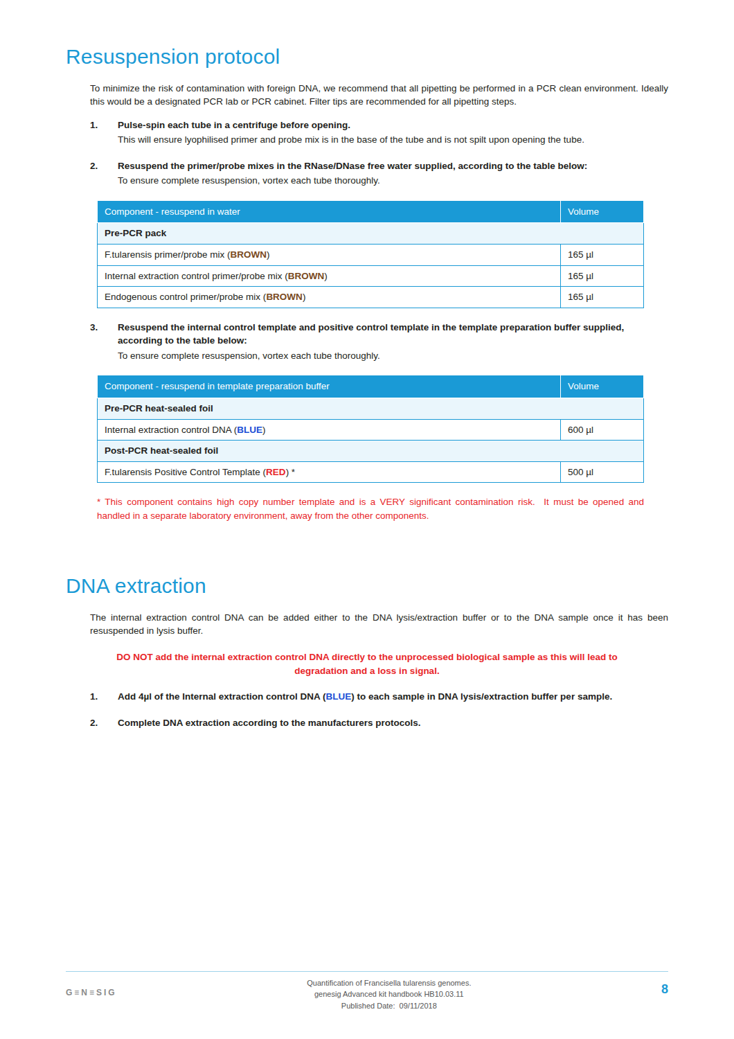Resuspension protocol
To minimize the risk of contamination with foreign DNA, we recommend that all pipetting be performed in a PCR clean environment. Ideally this would be a designated PCR lab or PCR cabinet. Filter tips are recommended for all pipetting steps.
Pulse-spin each tube in a centrifuge before opening.
This will ensure lyophilised primer and probe mix is in the base of the tube and is not spilt upon opening the tube.
Resuspend the primer/probe mixes in the RNase/DNase free water supplied, according to the table below:
To ensure complete resuspension, vortex each tube thoroughly.
| Component - resuspend in water | Volume |
| --- | --- |
| Pre-PCR pack | |
| F.tularensis primer/probe mix ( BROWN ) | 165 µl |
| Internal extraction control primer/probe mix ( BROWN ) | 165 µl |
| Endogenous control primer/probe mix ( BROWN ) | 165 µl |
Resuspend the internal control template and positive control template in the template preparation buffer supplied, according to the table below:
To ensure complete resuspension, vortex each tube thoroughly.
| Component - resuspend in template preparation buffer | Volume |
| --- | --- |
| Pre-PCR heat-sealed foil | |
| Internal extraction control DNA ( BLUE ) | 600 µl |
| Post-PCR heat-sealed foil | |
| F.tularensis Positive Control Template ( RED ) * | 500 µl |
* This component contains high copy number template and is a VERY significant contamination risk. It must be opened and handled in a separate laboratory environment, away from the other components.
DNA extraction
The internal extraction control DNA can be added either to the DNA lysis/extraction buffer or to the DNA sample once it has been resuspended in lysis buffer.
DO NOT add the internal extraction control DNA directly to the unprocessed biological sample as this will lead to degradation and a loss in signal.
Add 4µl of the Internal extraction control DNA (BLUE) to each sample in DNA lysis/extraction buffer per sample.
Complete DNA extraction according to the manufacturers protocols.
G≡N≡SIG
Quantification of Francisella tularensis genomes.
genesig Advanced kit handbook HB10.03.11
Published Date: 09/11/2018
8